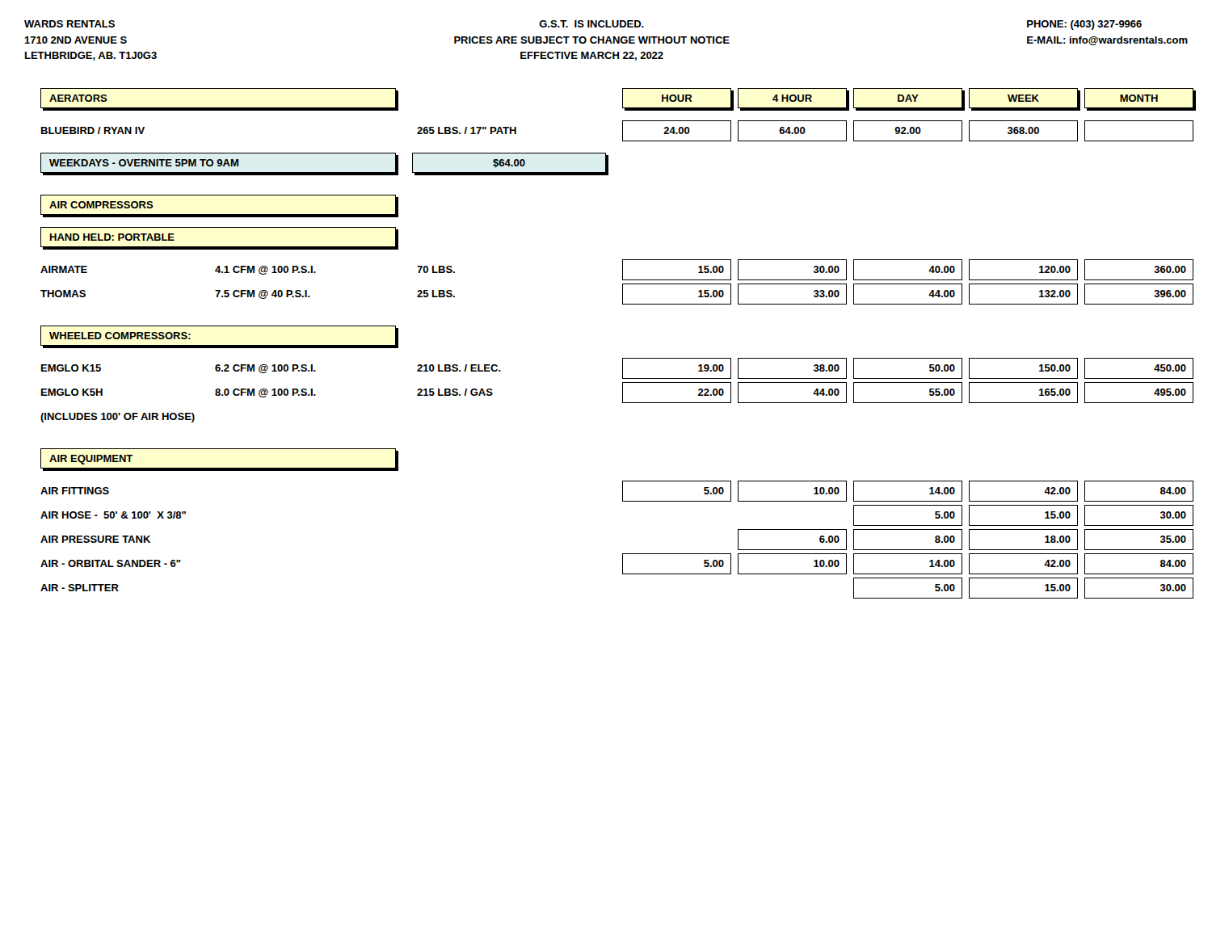WARDS RENTALS
1710 2ND AVENUE S
LETHBRIDGE, AB. T1J0G3
G.S.T. IS INCLUDED.
PRICES ARE SUBJECT TO CHANGE WITHOUT NOTICE
EFFECTIVE MARCH 22, 2022
PHONE: (403) 327-9966
E-MAIL: info@wardsrentals.com
AERATORS
HOUR
4 HOUR
DAY
WEEK
MONTH
BLUEBIRD / RYAN IV
265 LBS. / 17" PATH
24.00
64.00
92.00
368.00
WEEKDAYS - OVERNITE 5PM TO 9AM
$64.00
AIR COMPRESSORS
HAND HELD: PORTABLE
AIRMATE
4.1 CFM @ 100 P.S.I.
70 LBS.
15.00
30.00
40.00
120.00
360.00
THOMAS
7.5 CFM @ 40 P.S.I.
25 LBS.
15.00
33.00
44.00
132.00
396.00
WHEELED COMPRESSORS:
EMGLO K15
6.2 CFM @ 100 P.S.I.
210 LBS. / ELEC.
19.00
38.00
50.00
150.00
450.00
EMGLO K5H
8.0 CFM @ 100 P.S.I.
215 LBS. / GAS
22.00
44.00
55.00
165.00
495.00
(INCLUDES 100' OF AIR HOSE)
AIR EQUIPMENT
AIR FITTINGS
5.00
10.00
14.00
42.00
84.00
AIR HOSE - 50' & 100' X 3/8"
5.00
15.00
30.00
AIR PRESSURE TANK
6.00
8.00
18.00
35.00
AIR - ORBITAL SANDER - 6"
5.00
10.00
14.00
42.00
84.00
AIR - SPLITTER
5.00
15.00
30.00